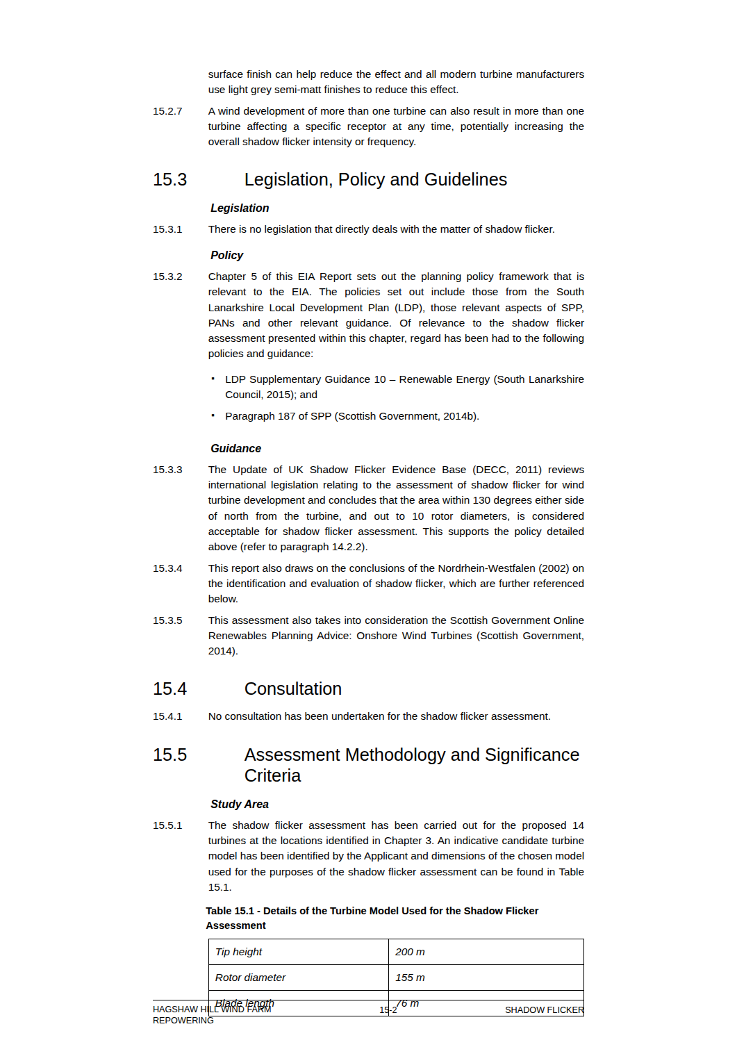surface finish can help reduce the effect and all modern turbine manufacturers use light grey semi-matt finishes to reduce this effect.
15.2.7
A wind development of more than one turbine can also result in more than one turbine affecting a specific receptor at any time, potentially increasing the overall shadow flicker intensity or frequency.
15.3 Legislation, Policy and Guidelines
Legislation
15.3.1
There is no legislation that directly deals with the matter of shadow flicker.
Policy
15.3.2
Chapter 5 of this EIA Report sets out the planning policy framework that is relevant to the EIA. The policies set out include those from the South Lanarkshire Local Development Plan (LDP), those relevant aspects of SPP, PANs and other relevant guidance. Of relevance to the shadow flicker assessment presented within this chapter, regard has been had to the following policies and guidance:
LDP Supplementary Guidance 10 – Renewable Energy (South Lanarkshire Council, 2015); and
Paragraph 187 of SPP (Scottish Government, 2014b).
Guidance
15.3.3
The Update of UK Shadow Flicker Evidence Base (DECC, 2011) reviews international legislation relating to the assessment of shadow flicker for wind turbine development and concludes that the area within 130 degrees either side of north from the turbine, and out to 10 rotor diameters, is considered acceptable for shadow flicker assessment. This supports the policy detailed above (refer to paragraph 14.2.2).
15.3.4
This report also draws on the conclusions of the Nordrhein-Westfalen (2002) on the identification and evaluation of shadow flicker, which are further referenced below.
15.3.5
This assessment also takes into consideration the Scottish Government Online Renewables Planning Advice: Onshore Wind Turbines (Scottish Government, 2014).
15.4 Consultation
15.4.1
No consultation has been undertaken for the shadow flicker assessment.
15.5 Assessment Methodology and Significance Criteria
Study Area
15.5.1
The shadow flicker assessment has been carried out for the proposed 14 turbines at the locations identified in Chapter 3. An indicative candidate turbine model has been identified by the Applicant and dimensions of the chosen model used for the purposes of the shadow flicker assessment can be found in Table 15.1.
Table 15.1 - Details of the Turbine Model Used for the Shadow Flicker Assessment
| Tip height | 200 m |
| Rotor diameter | 155 m |
| Blade length | 76 m |
HAGSHAW HILL WIND FARM
REPOWERING
15-2
SHADOW FLICKER